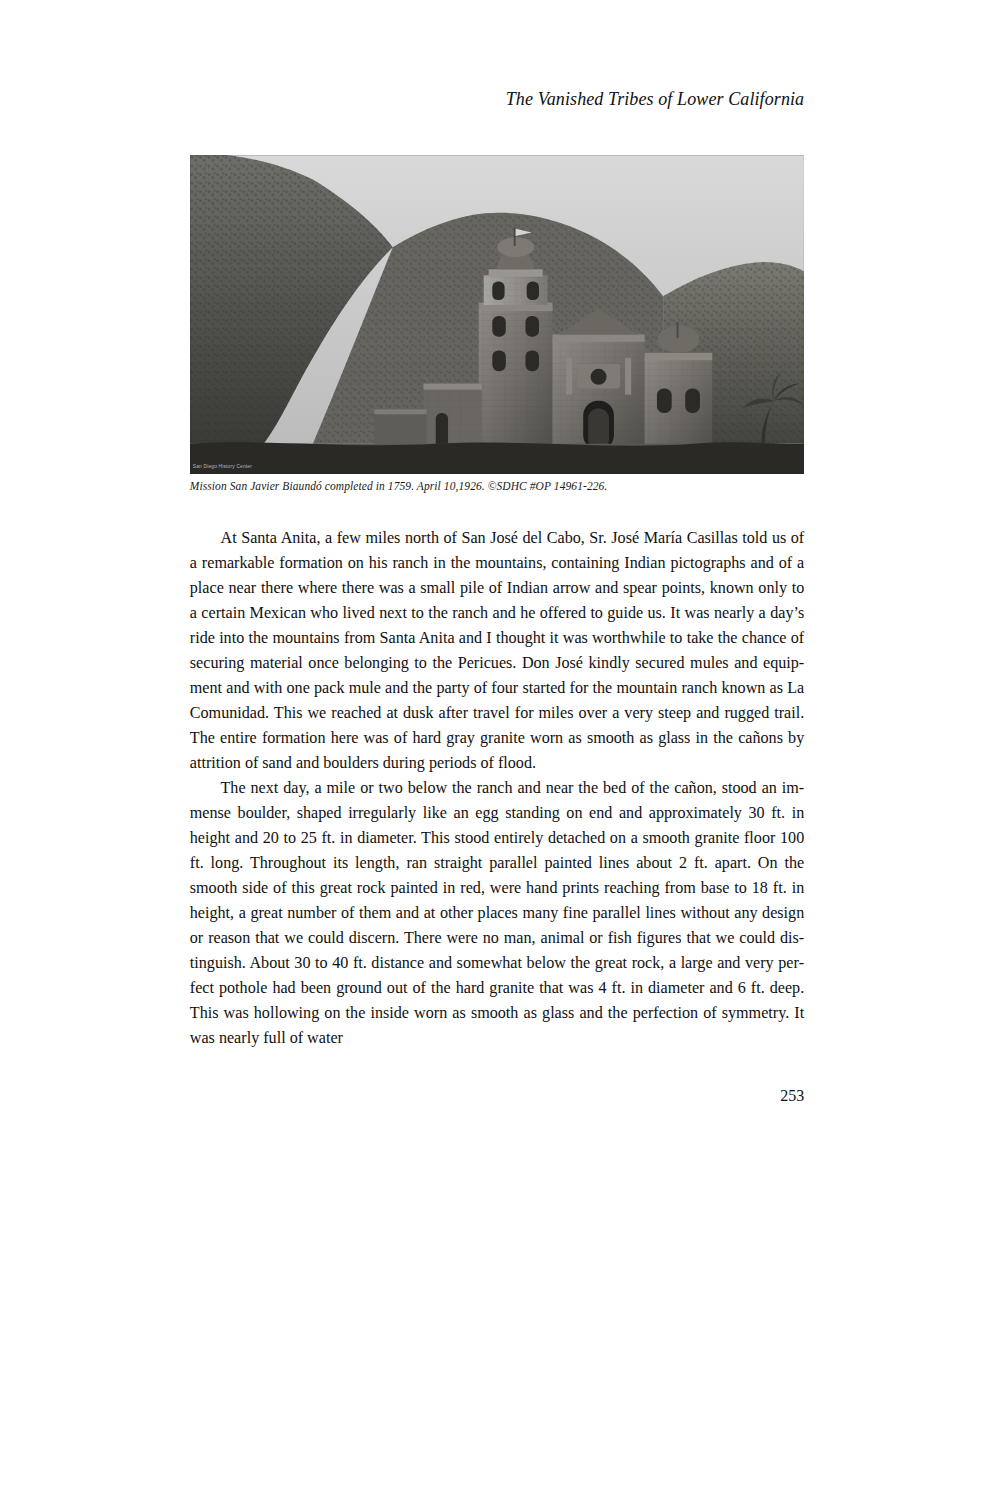The Vanished Tribes of Lower California
San Diego History Center
Mission San Javier Biaundó completed in 1759. April 10,1926. ©SDHC #OP 14961-226.
At Santa Anita, a few miles north of San José del Cabo, Sr. José María Casillas told us of a remarkable formation on his ranch in the mountains, containing Indian pictographs and of a place near there where there was a small pile of Indian arrow and spear points, known only to a certain Mexican who lived next to the ranch and he offered to guide us. It was nearly a day’s ride into the mountains from Santa Anita and I thought it was worthwhile to take the chance of securing material once belonging to the Pericues. Don José kindly secured mules and equipment and with one pack mule and the party of four started for the mountain ranch known as La Comunidad. This we reached at dusk after travel for miles over a very steep and rugged trail. The entire formation here was of hard gray granite worn as smooth as glass in the cañons by attrition of sand and boulders during periods of flood.
The next day, a mile or two below the ranch and near the bed of the cañon, stood an immense boulder, shaped irregularly like an egg standing on end and approximately 30 ft. in height and 20 to 25 ft. in diameter. This stood entirely detached on a smooth granite floor 100 ft. long. Throughout its length, ran straight parallel painted lines about 2 ft. apart. On the smooth side of this great rock painted in red, were hand prints reaching from base to 18 ft. in height, a great number of them and at other places many fine parallel lines without any design or reason that we could discern. There were no man, animal or fish figures that we could distinguish. About 30 to 40 ft. distance and somewhat below the great rock, a large and very perfect pothole had been ground out of the hard granite that was 4 ft. in diameter and 6 ft. deep. This was hollowing on the inside worn as smooth as glass and the perfection of symmetry. It was nearly full of water
253